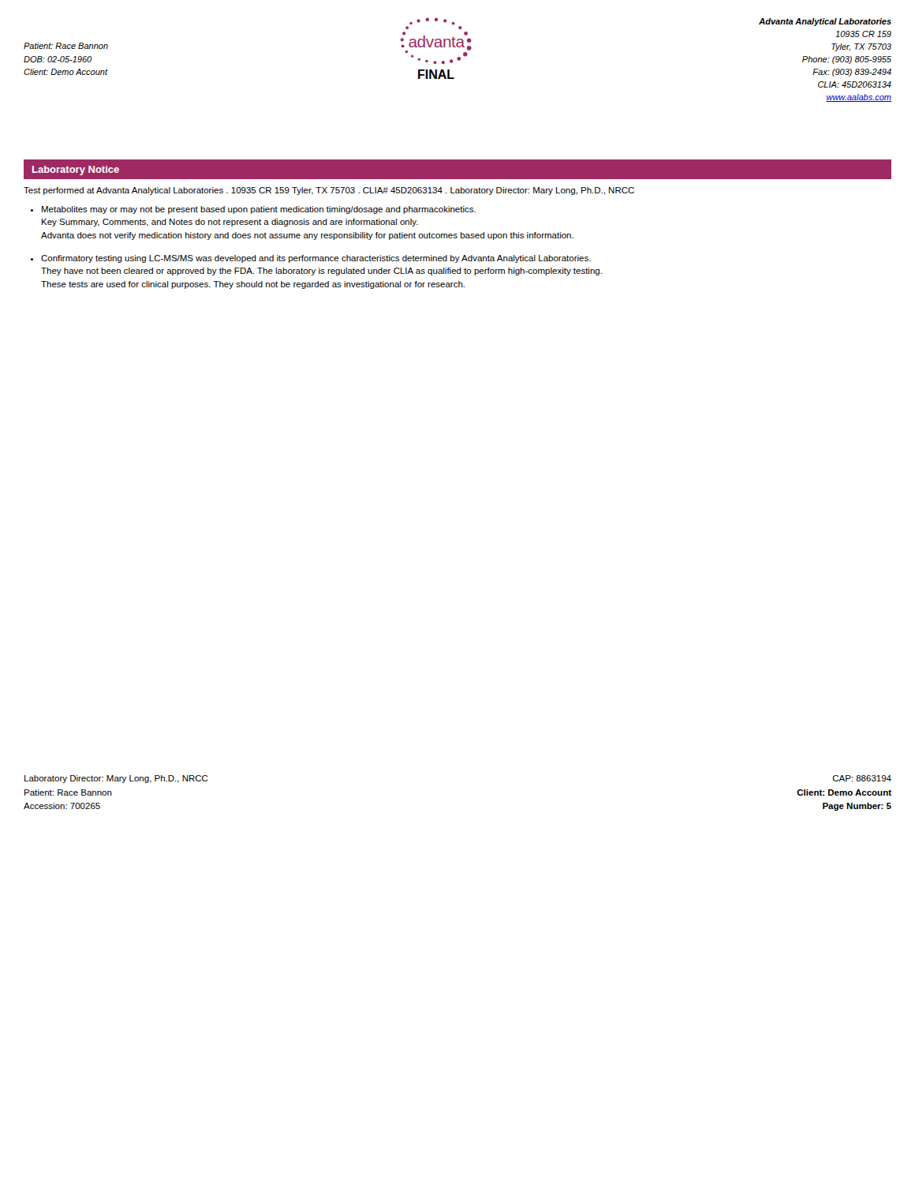Patient: Race Bannon
DOB: 02-05-1960
Client: Demo Account
advanta
FINAL
Advanta Analytical Laboratories
10935 CR 159
Tyler, TX 75703
Phone: (903) 805-9955
Fax: (903) 839-2494
CLIA: 45D2063134
www.aalabs.com
Laboratory Notice
Test performed at Advanta Analytical Laboratories . 10935 CR 159 Tyler, TX 75703 . CLIA# 45D2063134 . Laboratory Director: Mary Long, Ph.D., NRCC
Metabolites may or may not be present based upon patient medication timing/dosage and pharmacokinetics.
Key Summary, Comments, and Notes do not represent a diagnosis and are informational only.
Advanta does not verify medication history and does not assume any responsibility for patient outcomes based upon this information.
Confirmatory testing using LC-MS/MS was developed and its performance characteristics determined by Advanta Analytical Laboratories.
They have not been cleared or approved by the FDA. The laboratory is regulated under CLIA as qualified to perform high-complexity testing.
These tests are used for clinical purposes. They should not be regarded as investigational or for research.
Laboratory Director: Mary Long, Ph.D., NRCC
Patient: Race Bannon
Accession: 700265
CAP: 8863194
Client: Demo Account
Page Number: 5